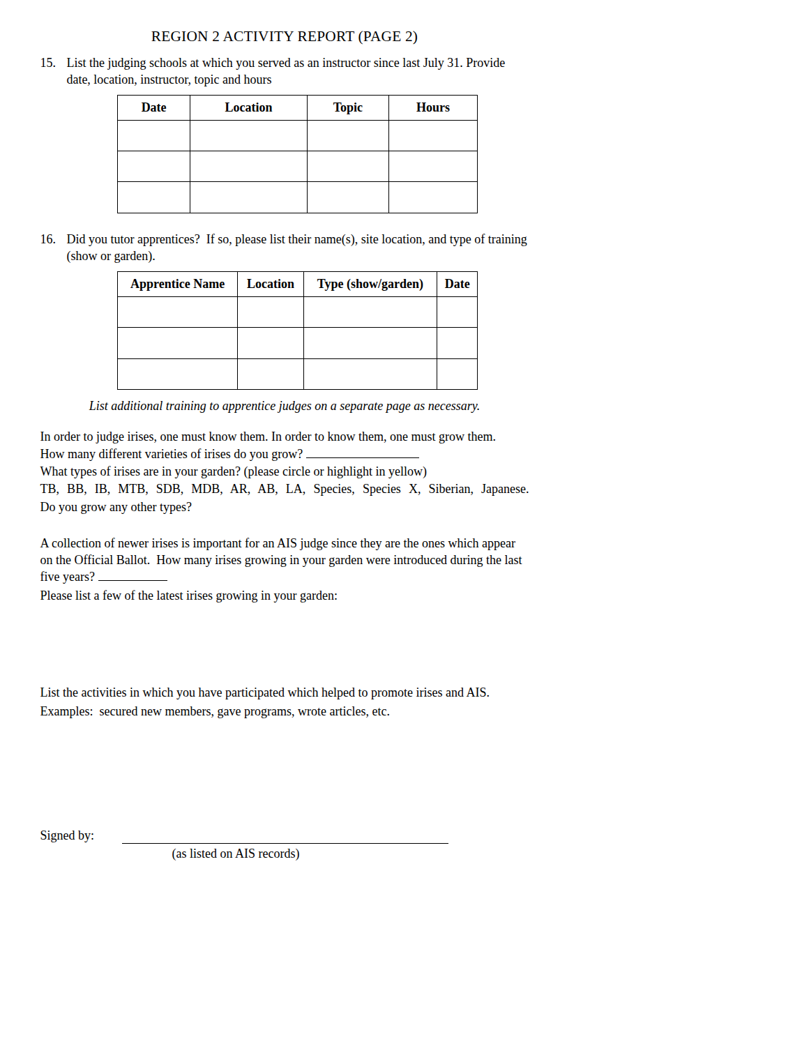REGION 2 ACTIVITY REPORT (PAGE 2)
15. List the judging schools at which you served as an instructor since last July 31. Provide date, location, instructor, topic and hours
| Date | Location | Topic | Hours |
| --- | --- | --- | --- |
16. Did you tutor apprentices? If so, please list their name(s), site location, and type of training (show or garden).
| Apprentice Name | Location | Type (show/garden) | Date |
| --- | --- | --- | --- |
List additional training to apprentice judges on a separate page as necessary.
In order to judge irises, one must know them. In order to know them, one must grow them.
How many different varieties of irises do you grow?
What types of irises are in your garden? (please circle or highlight in yellow)
TB, BB, IB, MTB, SDB, MDB, AR, AB, LA, Species, Species X, Siberian, Japanese.
Do you grow any other types?
A collection of newer irises is important for an AIS judge since they are the ones which appear on the Official Ballot. How many irises growing in your garden were introduced during the last five years?
Please list a few of the latest irises growing in your garden:
List the activities in which you have participated which helped to promote irises and AIS.
Examples: secured new members, gave programs, wrote articles, etc.
Signed by:
(as listed on AIS records)